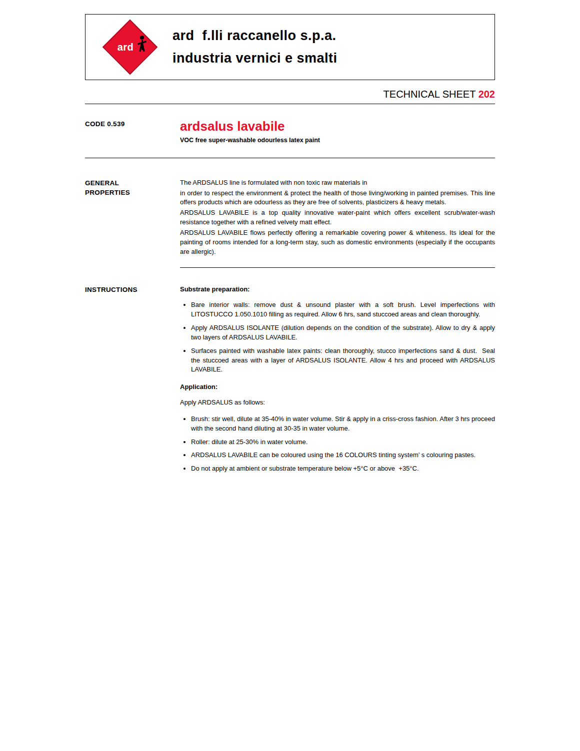ard
ard f.lli raccanello s.p.a.
industria vernici e smalti
TECHNICAL SHEET 202
CODE 0.539
ardsalus lavabile
VOC free super-washable odourless latex paint
GENERAL
PROPERTIES
The ARDSALUS line is formulated with non toxic raw materials in
in order to respect the environment & protect the health of those living/working in painted premises. This line offers products which are odourless as they are free of solvents, plasticizers & heavy metals.
ARDSALUS LAVABILE is a top quality innovative water-paint which offers excellent scrub/water-wash resistance together with a refined velvety matt effect.
ARDSALUS LAVABILE flows perfectly offering a remarkable covering power & whiteness. Its ideal for the painting of rooms intended for a long-term stay, such as domestic environments (especially if the occupants are allergic).
INSTRUCTIONS
Substrate preparation:
Bare interior walls: remove dust & unsound plaster with a soft brush. Level imperfections with LITOSTUCCO 1.050.1010 filling as required. Allow 6 hrs, sand stuccoed areas and clean thoroughly.
Apply ARDSALUS ISOLANTE (dilution depends on the condition of the substrate). Allow to dry & apply two layers of ARDSALUS LAVABILE.
Surfaces painted with washable latex paints: clean thoroughly, stucco imperfections sand & dust. Seal the stuccoed areas with a layer of ARDSALUS ISOLANTE. Allow 4 hrs and proceed with ARDSALUS LAVABILE.
Application:
Apply ARDSALUS as follows:
Brush: stir well, dilute at 35-40% in water volume. Stir & apply in a criss-cross fashion. After 3 hrs proceed with the second hand diluting at 30-35 in water volume.
Roller: dilute at 25-30% in water volume.
ARDSALUS LAVABILE can be coloured using the 16 COLOURS tinting system’ s colouring pastes.
Do not apply at ambient or substrate temperature below +5°C or above +35°C.